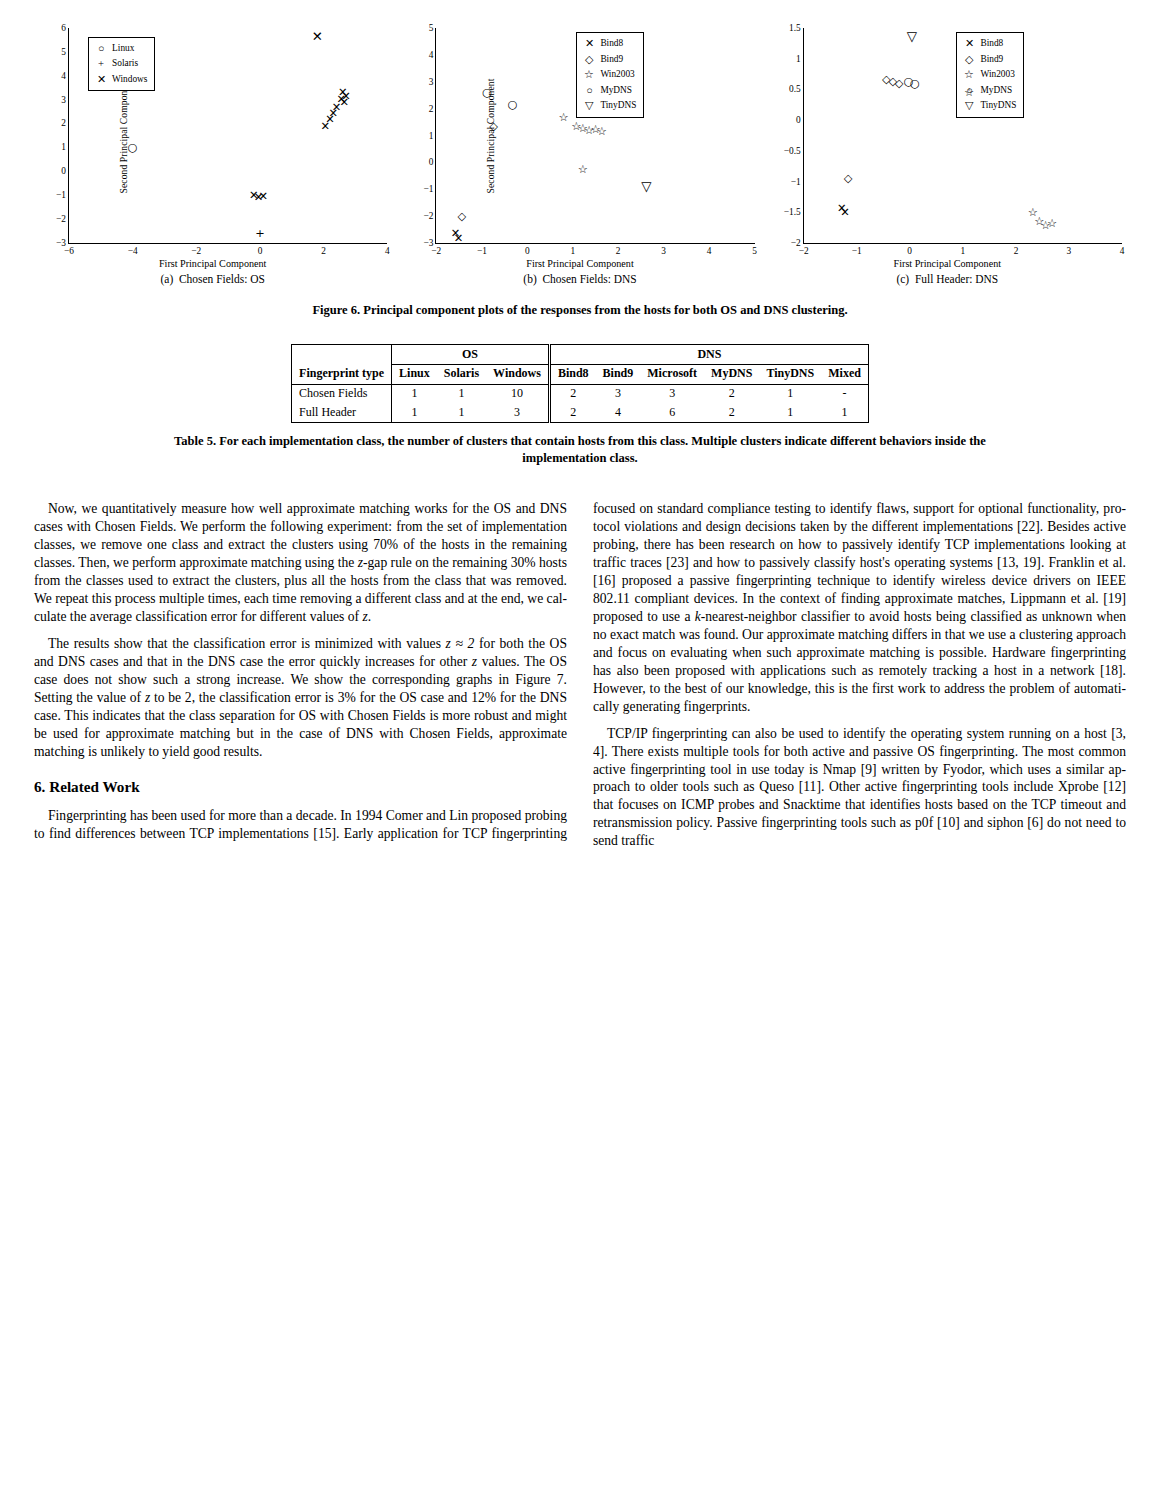Second Principal Component 6 5 4 3 2 1 0 −1 −2 −3 −6 −4 −2 0 2 4
| ○ | Linux |
| + | Solaris |
| ✕ | Windows |
✕ ○ + ✕ ✕ ✕ ✕ ✕ ✕ ✕ ✕ ✕ ✕ ✕
First Principal Component
(a) Chosen Fields: OS
Second Principal Component 5 4 3 2 1 0 −1 −2 −3 −2 −1 0 1 2 3 4 5
| ✕ | Bind8 |
| ◇ | Bind9 |
| ☆ | Win2003 |
| ○ | MyDNS |
| ▽ | TinyDNS |
○ ○ ◇ ☆ ☆ ☆ ☆ ☆ ☆ ☆ ▽ ◇ ✕ ✕
First Principal Component
(b) Chosen Fields: DNS
1.5 1 0.5 0 −0.5 −1 −1.5 −2 −2 −1 0 1 2 3 4
| ✕ | Bind8 |
| ◇ | Bind9 |
| ☆ | Win2003 |
| ○ | MyDNS |
| ▽ | TinyDNS |
▽ ◇ ◇ ◇ ○ ○ ☆ ◇ ✕ ✕ ☆ ☆ ☆ ☆
First Principal Component
(c) Full Header: DNS
Figure 6. Principal component plots of the responses from the hosts for both OS and DNS clustering.
| | OS | DNS |
| Fingerprint type | Linux | Solaris | Windows | Bind8 | Bind9 | Microsoft | MyDNS | TinyDNS | Mixed |
| Chosen Fields | 1 | 1 | 10 | 2 | 3 | 3 | 2 | 1 | - |
| Full Header | 1 | 1 | 3 | 2 | 4 | 6 | 2 | 1 | 1 |
Table 5. For each implementation class, the number of clusters that contain hosts from this class. Multiple clusters indicate different behaviors inside the implementation class.
Now, we quantitatively measure how well approximate matching works for the OS and DNS cases with Chosen Fields. We perform the following experiment: from the set of implementation classes, we remove one class and extract the clusters using 70% of the hosts in the remaining classes. Then, we perform approximate matching using the z-gap rule on the remaining 30% hosts from the classes used to extract the clusters, plus all the hosts from the class that was removed. We repeat this process multiple times, each time removing a different class and at the end, we calculate the average classification error for different values of z.
The results show that the classification error is minimized with values z ≈ 2 for both the OS and DNS cases and that in the DNS case the error quickly increases for other z values. The OS case does not show such a strong increase. We show the corresponding graphs in Figure 7. Setting the value of z to be 2, the classification error is 3% for the OS case and 12% for the DNS case. This indicates that the class separation for OS with Chosen Fields is more robust and might be used for approximate matching but in the case of DNS with Chosen Fields, approximate matching is unlikely to yield good results.
6. Related Work
Fingerprinting has been used for more than a decade. In 1994 Comer and Lin proposed probing to find differences between TCP implementations [15]. Early application for TCP fingerprinting focused on standard compliance testing to identify flaws, support for optional functionality, protocol violations and design decisions taken by the different implementations [22]. Besides active probing, there has been research on how to passively identify TCP implementations looking at traffic traces [23] and how to passively classify host's operating systems [13, 19]. Franklin et al. [16] proposed a passive fingerprinting technique to identify wireless device drivers on IEEE 802.11 compliant devices. In the context of finding approximate matches, Lippmann et al. [19] proposed to use a k-nearest-neighbor classifier to avoid hosts being classified as unknown when no exact match was found. Our approximate matching differs in that we use a clustering approach and focus on evaluating when such approximate matching is possible. Hardware fingerprinting has also been proposed with applications such as remotely tracking a host in a network [18]. However, to the best of our knowledge, this is the first work to address the problem of automatically generating fingerprints.
TCP/IP fingerprinting can also be used to identify the operating system running on a host [3, 4]. There exists multiple tools for both active and passive OS fingerprinting. The most common active fingerprinting tool in use today is Nmap [9] written by Fyodor, which uses a similar approach to older tools such as Queso [11]. Other active fingerprinting tools include Xprobe [12] that focuses on ICMP probes and Snacktime that identifies hosts based on the TCP timeout and retransmission policy. Passive fingerprinting tools such as p0f [10] and siphon [6] do not need to send traffic